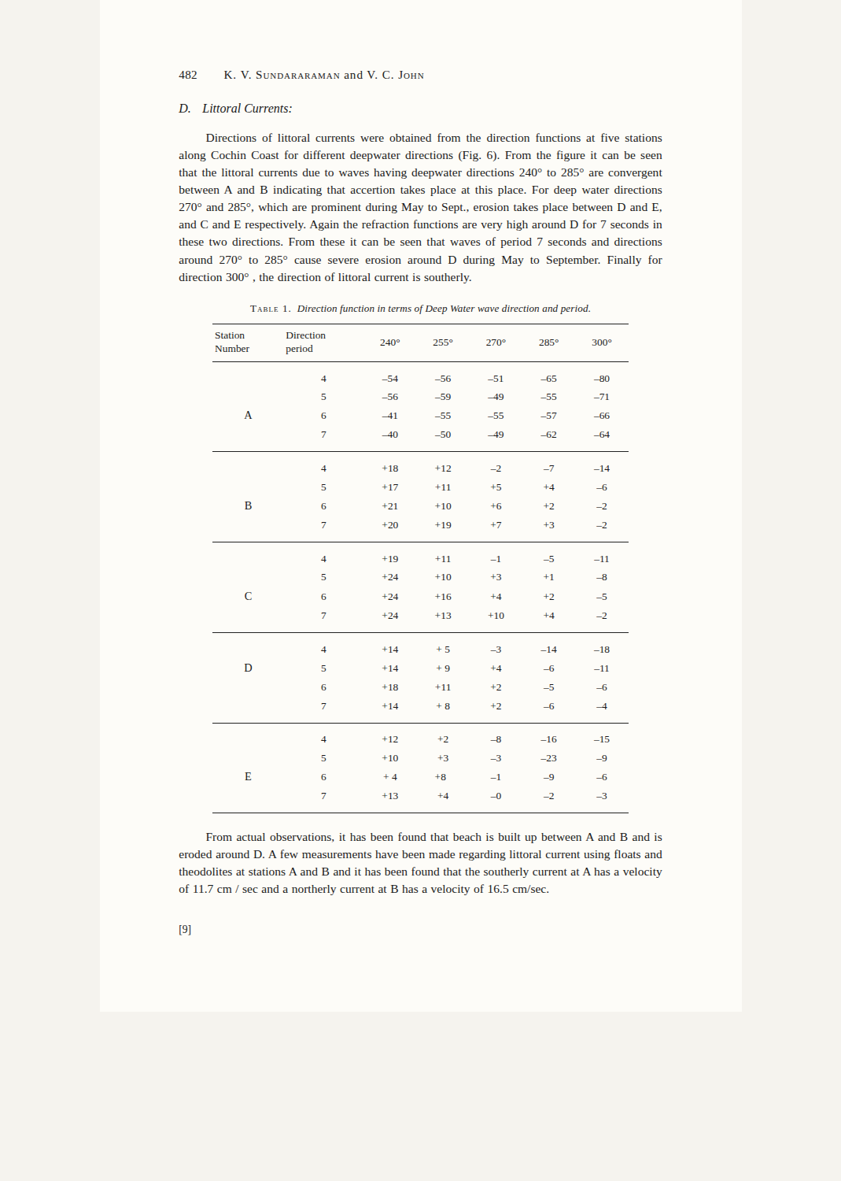482 K. V. Sundararaman and V. C. John
D. Littoral Currents:
Directions of littoral currents were obtained from the direction functions at five stations along Cochin Coast for different deepwater directions (Fig. 6). From the figure it can be seen that the littoral currents due to waves having deepwater directions 240° to 285° are convergent between A and B indicating that accertion takes place at this place. For deep water directions 270° and 285°, which are prominent during May to Sept., erosion takes place between D and E, and C and E respectively. Again the refraction functions are very high around D for 7 seconds in these two directions. From these it can be seen that waves of period 7 seconds and directions around 270° to 285° cause severe erosion around D during May to September. Finally for direction 300° , the direction of littoral current is southerly.
Table 1. Direction function in terms of Deep Water wave direction and period.
| Station Number | Direction period | 240° | 255° | 270° | 285° | 300° |
| --- | --- | --- | --- | --- | --- | --- |
| | 4 | –54 | –56 | –51 | –65 | –80 |
| | 5 | –56 | –59 | –49 | –55 | –71 |
| A | 6 | –41 | –55 | –55 | –57 | –66 |
| | 7 | –40 | –50 | –49 | –62 | –64 |
| | 4 | +18 | +12 | –2 | –7 | –14 |
| | 5 | +17 | +11 | +5 | +4 | –6 |
| B | 6 | +21 | +10 | +6 | +2 | –2 |
| | 7 | +20 | +19 | +7 | +3 | –2 |
| | 4 | +19 | +11 | –1 | –5 | –11 |
| | 5 | +24 | +10 | +3 | +1 | –8 |
| C | 6 | +24 | +16 | +4 | +2 | –5 |
| | 7 | +24 | +13 | +10 | +4 | –2 |
| | 4 | +14 | + 5 | –3 | –14 | –18 |
| D | 5 | +14 | + 9 | +4 | –6 | –11 |
| | 6 | +18 | +11 | +2 | –5 | –6 |
| | 7 | +14 | + 8 | +2 | –6 | –4 |
| | 4 | +12 | +2 | –8 | –16 | –15 |
| | 5 | +10 | +3 | –3 | –23 | –9 |
| E | 6 | + 4 | +8 | –1 | –9 | –6 |
| | 7 | +13 | +4 | –0 | –2 | –3 |
From actual observations, it has been found that beach is built up between A and B and is eroded around D. A few measurements have been made regarding littoral current using floats and theodolites at stations A and B and it has been found that the southerly current at A has a velocity of 11.7 cm / sec and a northerly current at B has a velocity of 16.5 cm/sec.
[9]